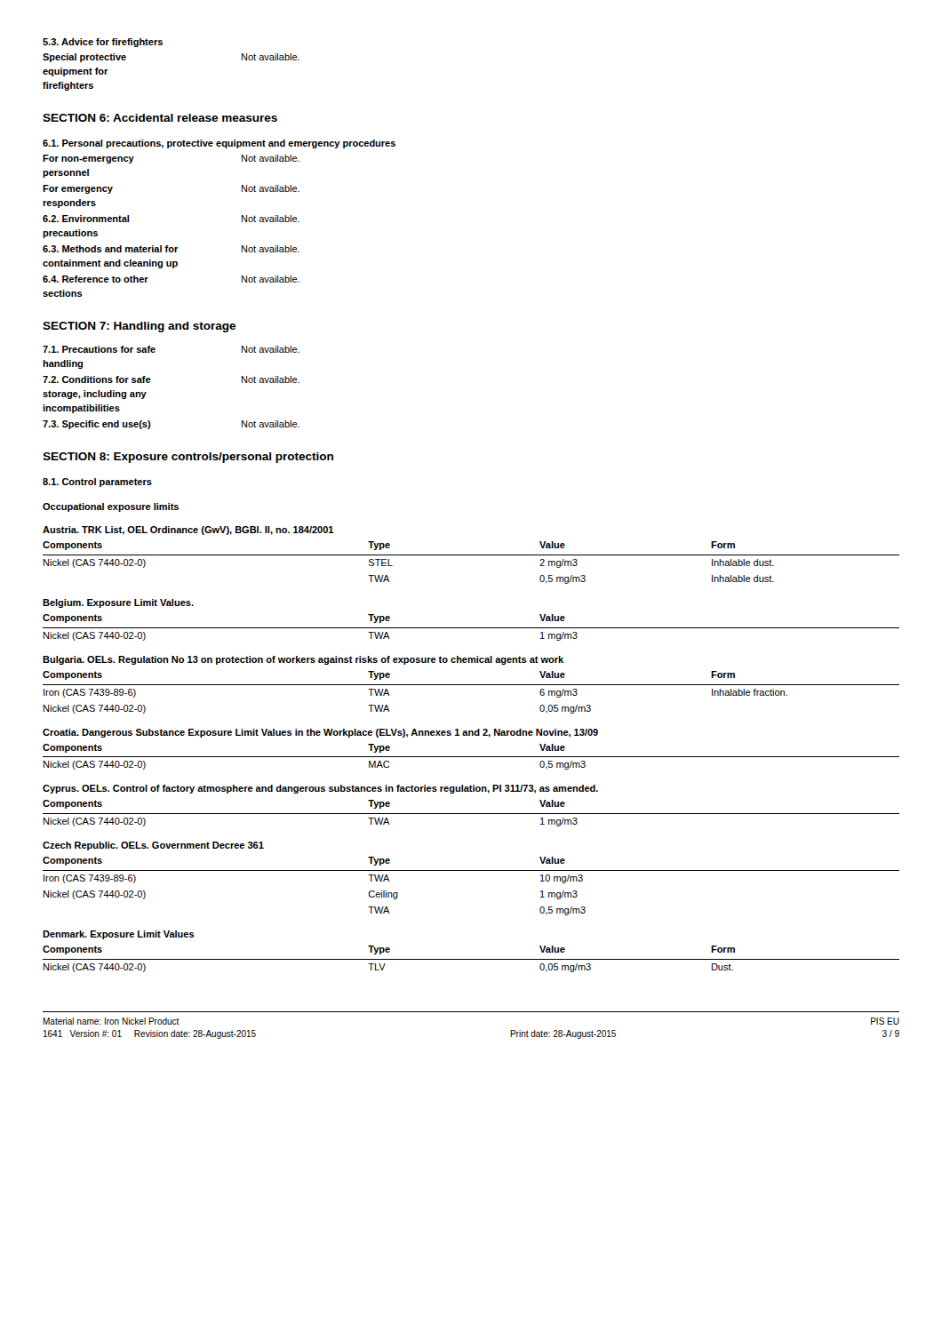5.3. Advice for firefighters
Special protective
equipment for
firefighters
Not available.
SECTION 6: Accidental release measures
6.1. Personal precautions, protective equipment and emergency procedures
For non-emergency
personnel
Not available.
For emergency
responders
Not available.
6.2. Environmental
precautions
Not available.
6.3. Methods and material for
containment and cleaning up
Not available.
6.4. Reference to other
sections
Not available.
SECTION 7: Handling and storage
7.1. Precautions for safe
handling
Not available.
7.2. Conditions for safe
storage, including any
incompatibilities
Not available.
7.3. Specific end use(s)
Not available.
SECTION 8: Exposure controls/personal protection
8.1. Control parameters
Occupational exposure limits
Austria. TRK List, OEL Ordinance (GwV), BGBl. II, no. 184/2001
| Components | Type | Value | Form |
| --- | --- | --- | --- |
| Nickel (CAS 7440-02-0) | STEL | 2 mg/m3 | Inhalable dust. |
| | TWA | 0,5 mg/m3 | Inhalable dust. |
Belgium. Exposure Limit Values.
| Components | Type | Value | |
| --- | --- | --- | --- |
| Nickel (CAS 7440-02-0) | TWA | 1 mg/m3 | |
Bulgaria. OELs. Regulation No 13 on protection of workers against risks of exposure to chemical agents at work
| Components | Type | Value | Form |
| --- | --- | --- | --- |
| Iron (CAS 7439-89-6) | TWA | 6 mg/m3 | Inhalable fraction. |
| Nickel (CAS 7440-02-0) | TWA | 0,05 mg/m3 | |
Croatia. Dangerous Substance Exposure Limit Values in the Workplace (ELVs), Annexes 1 and 2, Narodne Novine, 13/09
| Components | Type | Value | |
| --- | --- | --- | --- |
| Nickel (CAS 7440-02-0) | MAC | 0,5 mg/m3 | |
Cyprus. OELs. Control of factory atmosphere and dangerous substances in factories regulation, PI 311/73, as amended.
| Components | Type | Value | |
| --- | --- | --- | --- |
| Nickel (CAS 7440-02-0) | TWA | 1 mg/m3 | |
Czech Republic. OELs. Government Decree 361
| Components | Type | Value | |
| --- | --- | --- | --- |
| Iron (CAS 7439-89-6) | TWA | 10 mg/m3 | |
| Nickel (CAS 7440-02-0) | Ceiling | 1 mg/m3 | |
| | TWA | 0,5 mg/m3 | |
Denmark. Exposure Limit Values
| Components | Type | Value | Form |
| --- | --- | --- | --- |
| Nickel (CAS 7440-02-0) | TLV | 0,05 mg/m3 | Dust. |
Material name: Iron Nickel Product
1641 Version #: 01 Revision date: 28-August-2015
Print date: 28-August-2015
PIS EU
3 / 9